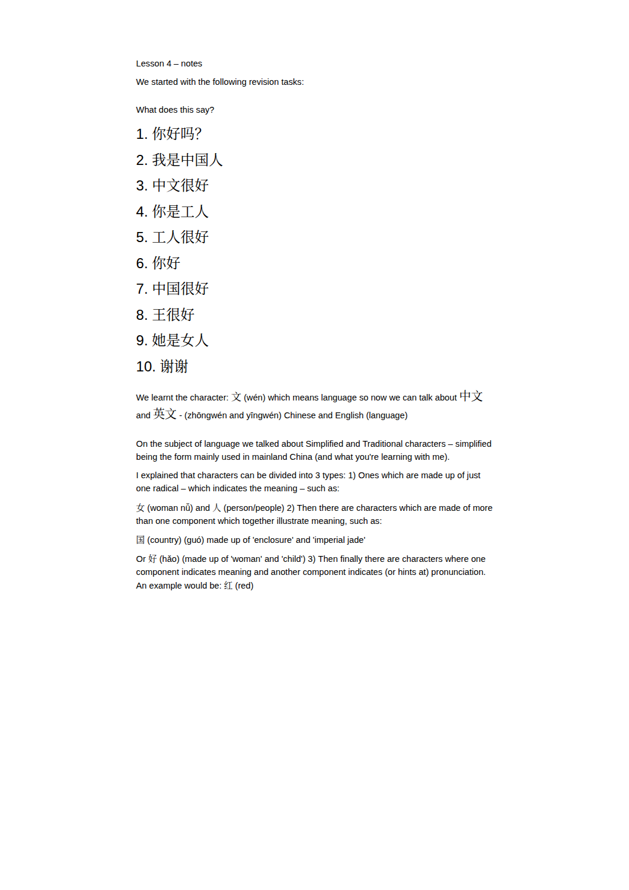Lesson 4 – notes
We started with the following revision tasks:
What does this say?
1. 你好吗？
2. 我是中国人
3. 中文很好
4. 你是工人
5. 工人很好
6. 你好
7. 中国很好
8. 王很好
9. 她是女人
10. 谢谢
We learnt the character: 文 (wén) which means language so now we can talk about 中文 and 英文 - (zhōngwén and yīngwén) Chinese and English (language)
On the subject of language we talked about Simplified and Traditional characters – simplified being the form mainly used in mainland China (and what you're learning with me).
I explained that characters can be divided into 3 types: 1) Ones which are made up of just one radical – which indicates the meaning – such as:
女 (woman nǚ) and 人 (person/people) 2) Then there are characters which are made of more than one component which together illustrate meaning, such as:
国 (country) (guó) made up of 'enclosure' and 'imperial jade'
Or 好 (hǎo) (made up of 'woman' and 'child') 3) Then finally there are characters where one component indicates meaning and another component indicates (or hints at) pronunciation. An example would be: 红 (red)